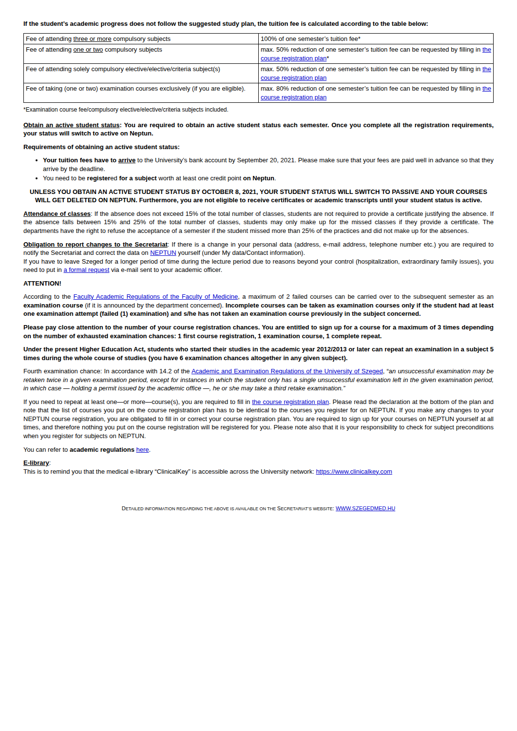If the student’s academic progress does not follow the suggested study plan, the tuition fee is calculated according to the table below:
| Fee of attending three or more compulsory subjects | 100% of one semester’s tuition fee* |
| Fee of attending one or two compulsory subjects | max. 50% reduction of one semester’s tuition fee can be requested by filling in the course registration plan * |
| Fee of attending solely compulsory elective/elective/criteria subject(s) | max. 50% reduction of one semester’s tuition fee can be requested by filling in the course registration plan |
| Fee of taking (one or two) examination courses exclusively (if you are eligible). | max. 80% reduction of one semester’s tuition fee can be requested by filling in the course registration plan |
*Examination course fee/compulsory elective/elective/criteria subjects included.
Obtain an active student status: You are required to obtain an active student status each semester. Once you complete all the registration requirements, your status will switch to active on Neptun.
Requirements of obtaining an active student status:
Your tuition fees have to arrive to the University’s bank account by September 20, 2021. Please make sure that your fees are paid well in advance so that they arrive by the deadline.
You need to be registered for a subject worth at least one credit point on Neptun.
UNLESS YOU OBTAIN AN ACTIVE STUDENT STATUS BY OCTOBER 8, 2021, YOUR STUDENT STATUS WILL SWITCH TO PASSIVE AND YOUR COURSES WILL GET DELETED ON NEPTUN. Furthermore, you are not eligible to receive certificates or academic transcripts until your student status is active.
Attendance of classes: If the absence does not exceed 15% of the total number of classes, students are not required to provide a certificate justifying the absence. If the absence falls between 15% and 25% of the total number of classes, students may only make up for the missed classes if they provide a certificate. The departments have the right to refuse the acceptance of a semester if the student missed more than 25% of the practices and did not make up for the absences.
Obligation to report changes to the Secretariat: If there is a change in your personal data (address, e-mail address, telephone number etc.) you are required to notify the Secretariat and correct the data on NEPTUN yourself (under My data/Contact information).
If you have to leave Szeged for a longer period of time during the lecture period due to reasons beyond your control (hospitalization, extraordinary family issues), you need to put in a formal request via e-mail sent to your academic officer.
ATTENTION!
According to the Faculty Academic Regulations of the Faculty of Medicine, a maximum of 2 failed courses can be carried over to the subsequent semester as an examination course (if it is announced by the department concerned). Incomplete courses can be taken as examination courses only if the student had at least one examination attempt (failed (1) examination) and s/he has not taken an examination course previously in the subject concerned.
Please pay close attention to the number of your course registration chances. You are entitled to sign up for a course for a maximum of 3 times depending on the number of exhausted examination chances: 1 first course registration, 1 examination course, 1 complete repeat.
Under the present Higher Education Act, students who started their studies in the academic year 2012/2013 or later can repeat an examination in a subject 5 times during the whole course of studies (you have 6 examination chances altogether in any given subject).
Fourth examination chance: In accordance with 14.2 of the Academic and Examination Regulations of the University of Szeged, “an unsuccessful examination may be retaken twice in a given examination period, except for instances in which the student only has a single unsuccessful examination left in the given examination period, in which case — holding a permit issued by the academic office —, he or she may take a third retake examination.”
If you need to repeat at least one—or more—course(s), you are required to fill in the course registration plan. Please read the declaration at the bottom of the plan and note that the list of courses you put on the course registration plan has to be identical to the courses you register for on NEPTUN. If you make any changes to your NEPTUN course registration, you are obligated to fill in or correct your course registration plan. You are required to sign up for your courses on NEPTUN yourself at all times, and therefore nothing you put on the course registration will be registered for you. Please note also that it is your responsibility to check for subject preconditions when you register for subjects on NEPTUN.
You can refer to academic regulations here.
E-library:
This is to remind you that the medical e-library “ClinicalKey” is accessible across the University network: https://www.clinicalkey.com
DETAILED INFORMATION REGARDING THE ABOVE IS AVAILABLE ON THE SECRETARIAT’S WEBSITE: WWW.SZEGEDMED.HU